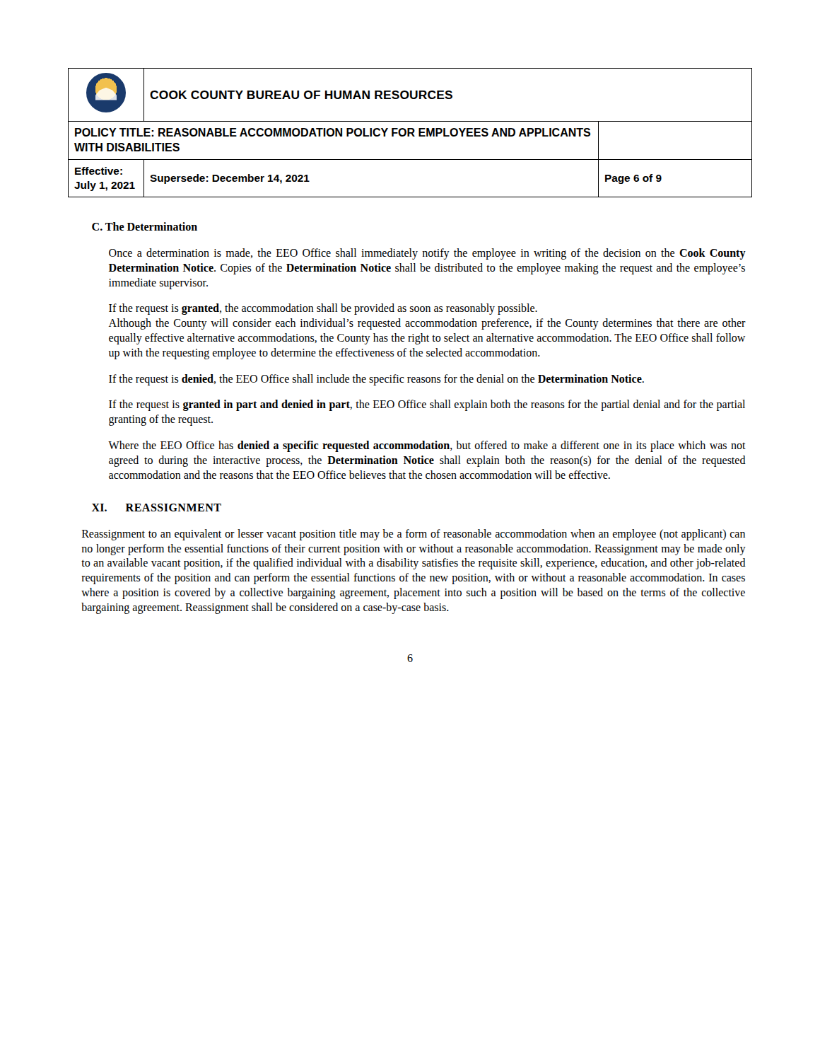| | COOK COUNTY BUREAU OF HUMAN RESOURCES |
| POLICY TITLE: REASONABLE ACCOMMODATION POLICY FOR EMPLOYEES AND APPLICANTS WITH DISABILITIES | |
| Effective: July 1, 2021 | Supersede: December 14, 2021 | Page 6 of 9 |
C. The Determination
Once a determination is made, the EEO Office shall immediately notify the employee in writing of the decision on the Cook County Determination Notice. Copies of the Determination Notice shall be distributed to the employee making the request and the employee’s immediate supervisor.
If the request is granted, the accommodation shall be provided as soon as reasonably possible.
Although the County will consider each individual’s requested accommodation preference, if the County determines that there are other equally effective alternative accommodations, the County has the right to select an alternative accommodation. The EEO Office shall follow up with the requesting employee to determine the effectiveness of the selected accommodation.
If the request is denied, the EEO Office shall include the specific reasons for the denial on the Determination Notice.
If the request is granted in part and denied in part, the EEO Office shall explain both the reasons for the partial denial and for the partial granting of the request.
Where the EEO Office has denied a specific requested accommodation, but offered to make a different one in its place which was not agreed to during the interactive process, the Determination Notice shall explain both the reason(s) for the denial of the requested accommodation and the reasons that the EEO Office believes that the chosen accommodation will be effective.
XI.
REASSIGNMENT
Reassignment to an equivalent or lesser vacant position title may be a form of reasonable accommodation when an employee (not applicant) can no longer perform the essential functions of their current position with or without a reasonable accommodation. Reassignment may be made only to an available vacant position, if the qualified individual with a disability satisfies the requisite skill, experience, education, and other job-related requirements of the position and can perform the essential functions of the new position, with or without a reasonable accommodation. In cases where a position is covered by a collective bargaining agreement, placement into such a position will be based on the terms of the collective bargaining agreement. Reassignment shall be considered on a case-by-case basis.
6